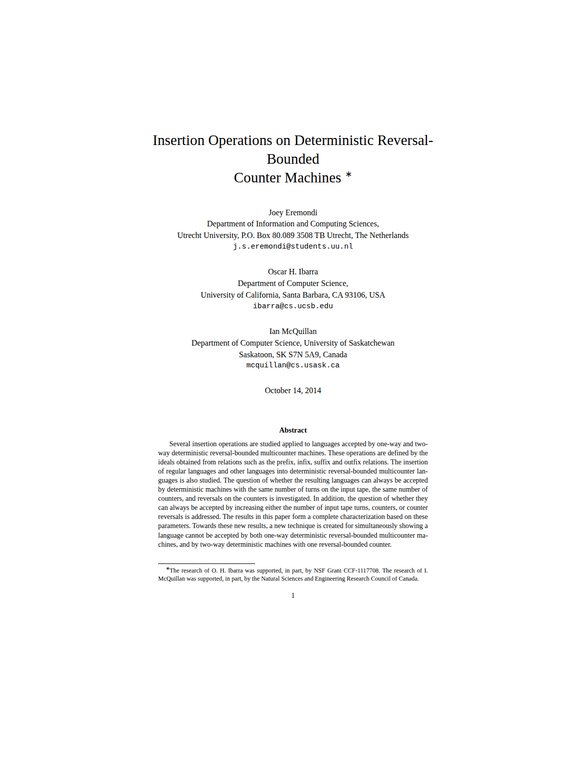Insertion Operations on Deterministic Reversal-Bounded
Counter Machines ∗
Joey Eremondi
Department of Information and Computing Sciences,
Utrecht University, P.O. Box 80.089 3508 TB Utrecht, The Netherlands
j.s.eremondi@students.uu.nl
Oscar H. Ibarra
Department of Computer Science,
University of California, Santa Barbara, CA 93106, USA
ibarra@cs.ucsb.edu
Ian McQuillan
Department of Computer Science, University of Saskatchewan
Saskatoon, SK S7N 5A9, Canada
mcquillan@cs.usask.ca
October 14, 2014
Abstract
Several insertion operations are studied applied to languages accepted by one-way and two-way deterministic reversal-bounded multicounter machines. These operations are defined by the ideals obtained from relations such as the prefix, infix, suffix and outfix relations. The insertion of regular languages and other languages into deterministic reversal-bounded multicounter languages is also studied. The question of whether the resulting languages can always be accepted by deterministic machines with the same number of turns on the input tape, the same number of counters, and reversals on the counters is investigated. In addition, the question of whether they can always be accepted by increasing either the number of input tape turns, counters, or counter reversals is addressed. The results in this paper form a complete characterization based on these parameters. Towards these new results, a new technique is created for simultaneously showing a language cannot be accepted by both one-way deterministic reversal-bounded multicounter machines, and by two-way deterministic machines with one reversal-bounded counter.
∗The research of O. H. Ibarra was supported, in part, by NSF Grant CCF-1117708. The research of I. McQuillan was supported, in part, by the Natural Sciences and Engineering Research Council of Canada.
1